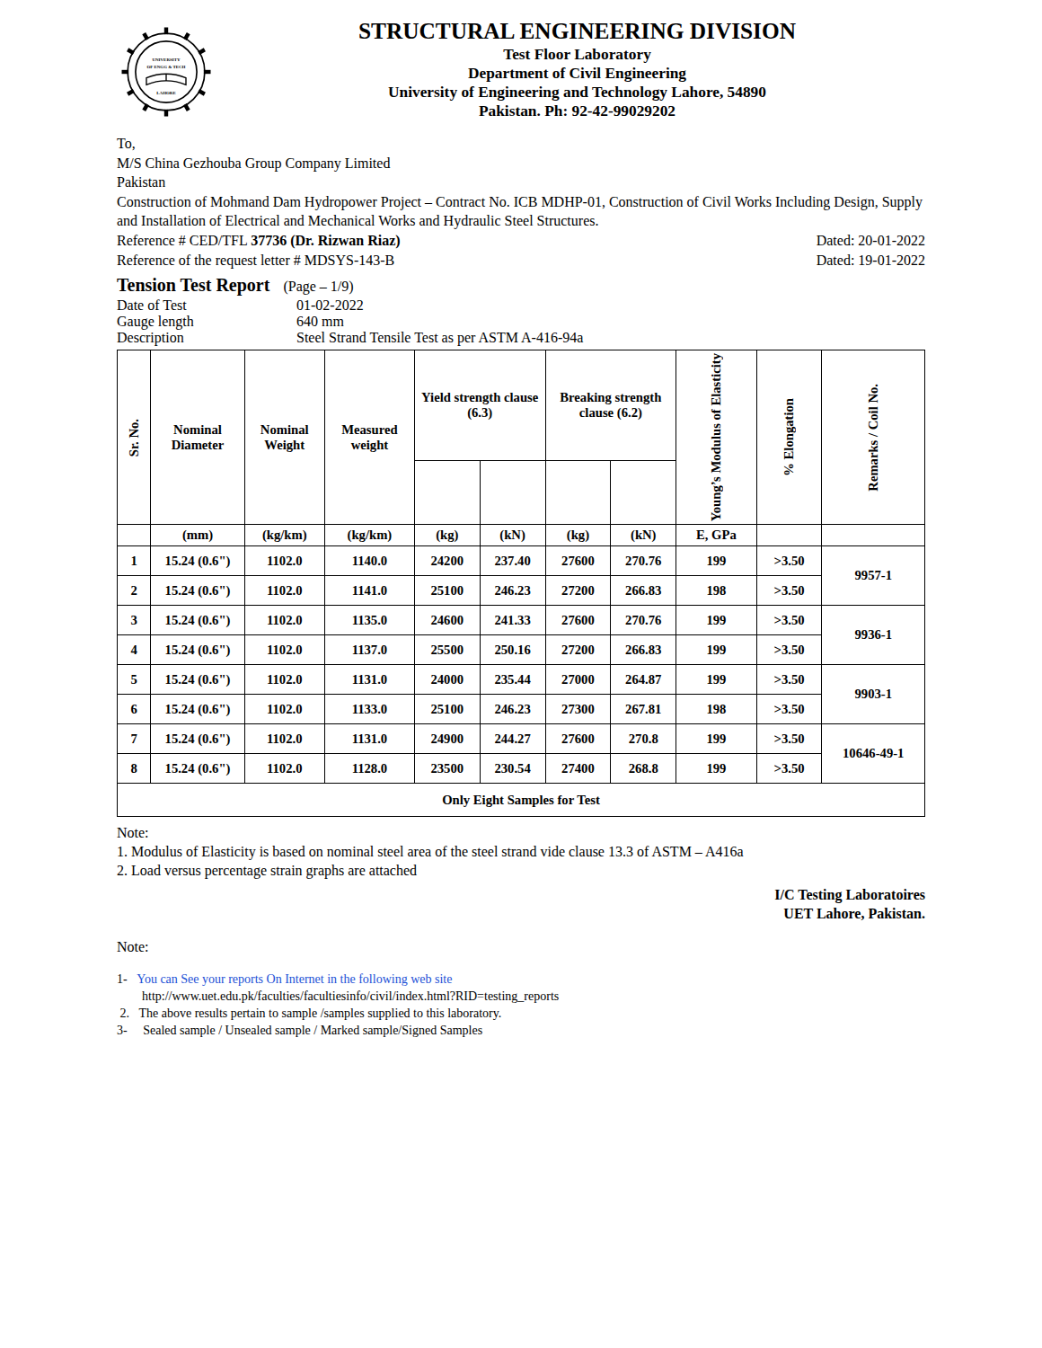UNIVERSITY OF ENGG & TECH LAHORE
STRUCTURAL ENGINEERING DIVISION
Test Floor Laboratory
Department of Civil Engineering
University of Engineering and Technology Lahore, 54890
Pakistan. Ph: 92-42-99029202
To,
M/S China Gezhouba Group Company Limited
Pakistan
Construction of Mohmand Dam Hydropower Project – Contract No. ICB MDHP-01, Construction of Civil Works Including Design, Supply and Installation of Electrical and Mechanical Works and Hydraulic Steel Structures.
Reference # CED/TFL 37736 (Dr. Rizwan Riaz)
Dated: 20-01-2022
Reference of the request letter # MDSYS-143-B
Dated: 19-01-2022
Tension Test Report
(Page – 1/9)
| Date of Test | 01-02-2022 |
| Gauge length | 640 mm |
| Description | Steel Strand Tensile Test as per ASTM A-416-94a |
| Sr. No. | Nominal Diameter | Nominal Weight | Measured weight | Yield strength clause (6.3) | Breaking strength clause (6.2) | Young’s Modulus of Elasticity | % Elongation | Remarks / Coil No. |
| --- | --- | --- | --- | --- | --- | --- | --- | --- |
| | (mm) | (kg/km) | (kg/km) | (kg) | (kN) | (kg) | (kN) | E, GPa | | |
| 1 | 15.24 (0.6") | 1102.0 | 1140.0 | 24200 | 237.40 | 27600 | 270.76 | 199 | >3.50 | 9957-1 |
| 2 | 15.24 (0.6") | 1102.0 | 1141.0 | 25100 | 246.23 | 27200 | 266.83 | 198 | >3.50 |
| 3 | 15.24 (0.6") | 1102.0 | 1135.0 | 24600 | 241.33 | 27600 | 270.76 | 199 | >3.50 | 9936-1 |
| 4 | 15.24 (0.6") | 1102.0 | 1137.0 | 25500 | 250.16 | 27200 | 266.83 | 199 | >3.50 |
| 5 | 15.24 (0.6") | 1102.0 | 1131.0 | 24000 | 235.44 | 27000 | 264.87 | 199 | >3.50 | 9903-1 |
| 6 | 15.24 (0.6") | 1102.0 | 1133.0 | 25100 | 246.23 | 27300 | 267.81 | 198 | >3.50 |
| 7 | 15.24 (0.6") | 1102.0 | 1131.0 | 24900 | 244.27 | 27600 | 270.8 | 199 | >3.50 | 10646-49-1 |
| 8 | 15.24 (0.6") | 1102.0 | 1128.0 | 23500 | 230.54 | 27400 | 268.8 | 199 | >3.50 |
| Only Eight Samples for Test |
Note:
1. Modulus of Elasticity is based on nominal steel area of the steel strand vide clause 13.3 of ASTM – A416a
2. Load versus percentage strain graphs are attached
I/C Testing Laboratoires
UET Lahore, Pakistan.
Note:
1- You can See your reports On Internet in the following web site
http://www.uet.edu.pk/faculties/facultiesinfo/civil/index.html?RID=testing_reports
2. The above results pertain to sample /samples supplied to this laboratory.
3- Sealed sample / Unsealed sample / Marked sample/Signed Samples